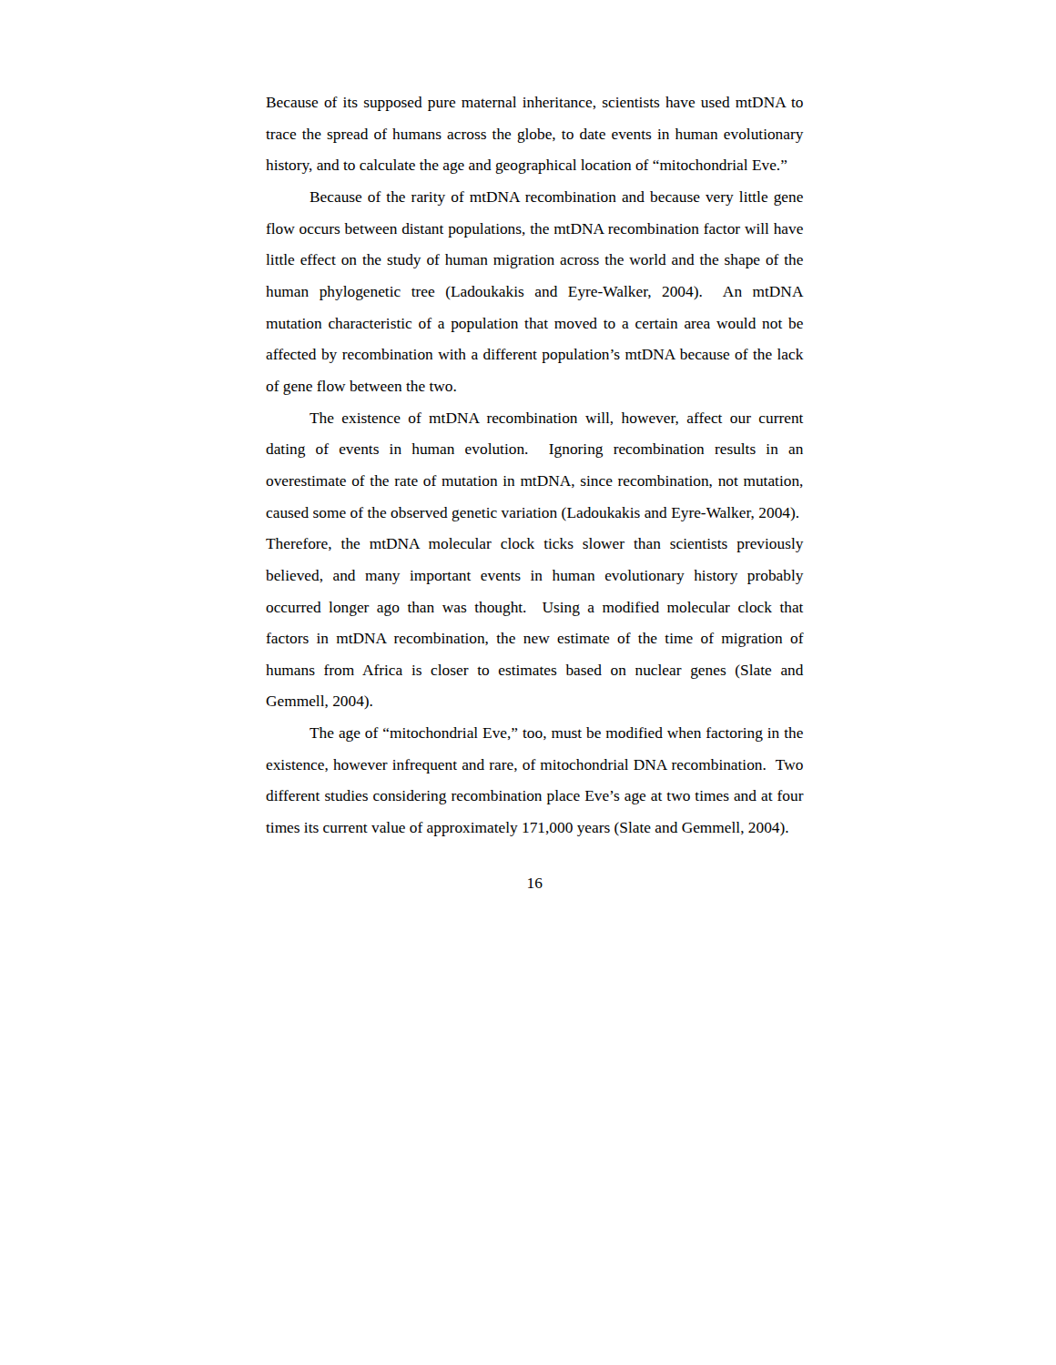Because of its supposed pure maternal inheritance, scientists have used mtDNA to trace the spread of humans across the globe, to date events in human evolutionary history, and to calculate the age and geographical location of “mitochondrial Eve.”
Because of the rarity of mtDNA recombination and because very little gene flow occurs between distant populations, the mtDNA recombination factor will have little effect on the study of human migration across the world and the shape of the human phylogenetic tree (Ladoukakis and Eyre-Walker, 2004). An mtDNA mutation characteristic of a population that moved to a certain area would not be affected by recombination with a different population’s mtDNA because of the lack of gene flow between the two.
The existence of mtDNA recombination will, however, affect our current dating of events in human evolution. Ignoring recombination results in an overestimate of the rate of mutation in mtDNA, since recombination, not mutation, caused some of the observed genetic variation (Ladoukakis and Eyre-Walker, 2004). Therefore, the mtDNA molecular clock ticks slower than scientists previously believed, and many important events in human evolutionary history probably occurred longer ago than was thought. Using a modified molecular clock that factors in mtDNA recombination, the new estimate of the time of migration of humans from Africa is closer to estimates based on nuclear genes (Slate and Gemmell, 2004).
The age of “mitochondrial Eve,” too, must be modified when factoring in the existence, however infrequent and rare, of mitochondrial DNA recombination. Two different studies considering recombination place Eve’s age at two times and at four times its current value of approximately 171,000 years (Slate and Gemmell, 2004).
16